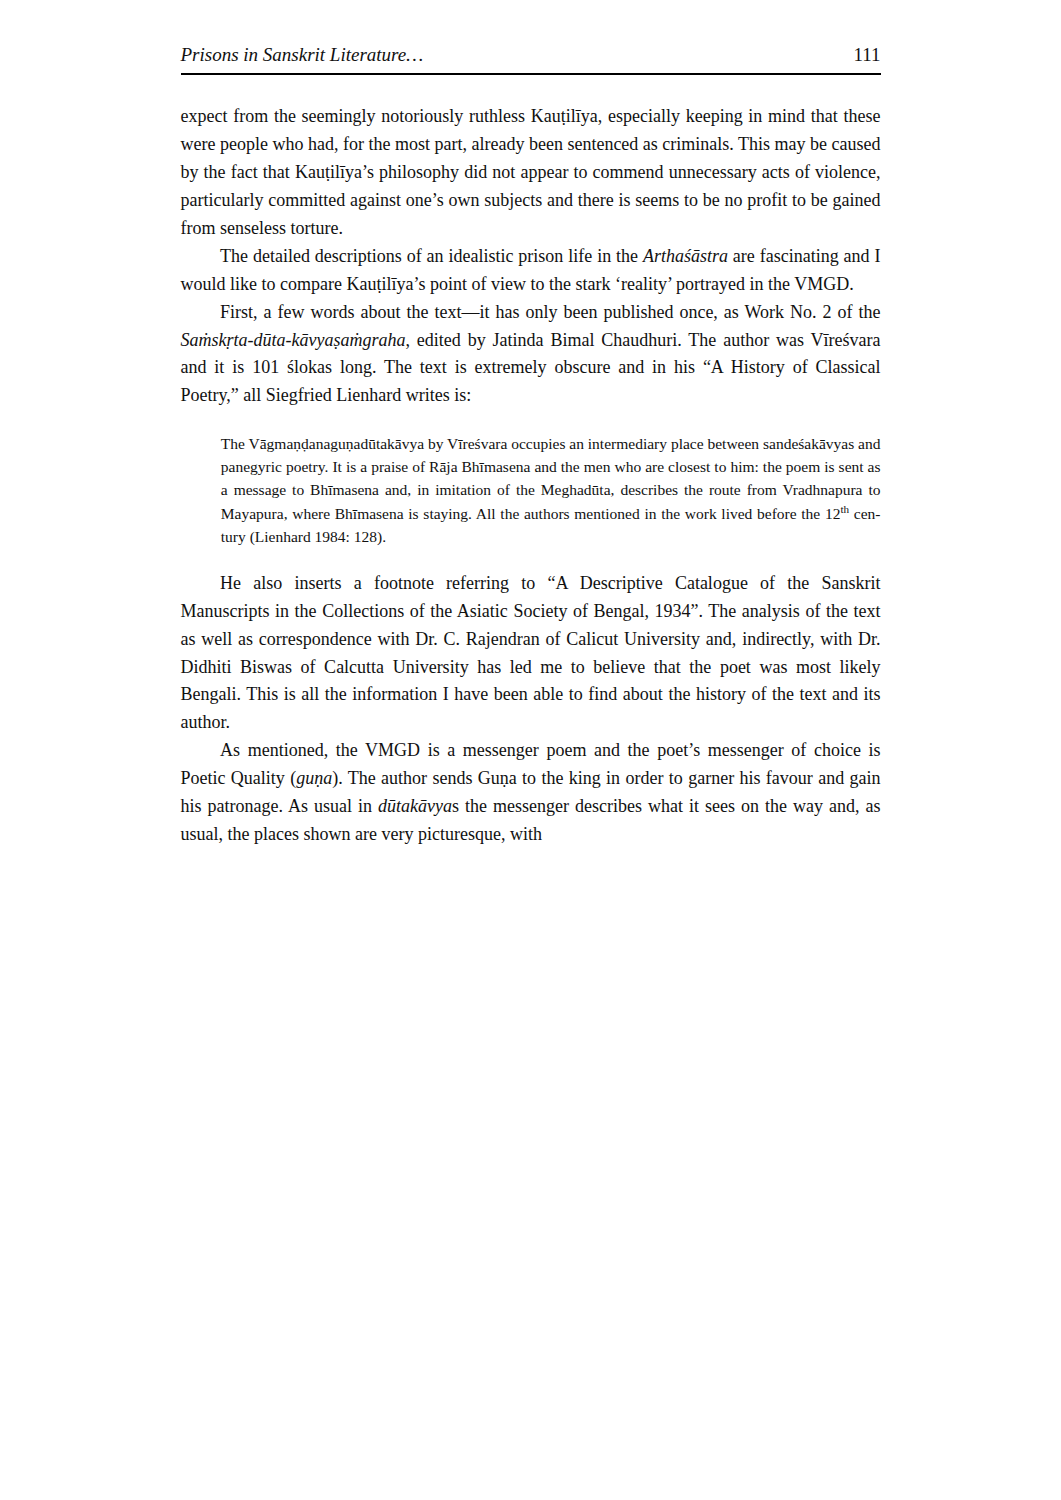Prisons in Sanskrit Literature… 111
expect from the seemingly notoriously ruthless Kauṭilīya, especially keeping in mind that these were people who had, for the most part, already been sentenced as criminals. This may be caused by the fact that Kauṭilīya’s philosophy did not appear to commend unnecessary acts of violence, particularly committed against one’s own subjects and there is seems to be no profit to be gained from senseless torture.
The detailed descriptions of an idealistic prison life in the Arthaśāstra are fascinating and I would like to compare Kauṭilīya’s point of view to the stark ‘reality’ portrayed in the VMGD.
First, a few words about the text—it has only been published once, as Work No. 2 of the Saṁskṛta-dūta-kāvyaṣaṁgraha, edited by Jatinda Bimal Chaudhuri. The author was Vīreśvara and it is 101 ślokas long. The text is extremely obscure and in his “A History of Classical Poetry,” all Siegfried Lienhard writes is:
The Vāgmaṇḍanaguṇadūtakāvya by Vīreśvara occupies an intermediary place between sandeśakāvyas and panegyric poetry. It is a praise of Rāja Bhīmasena and the men who are closest to him: the poem is sent as a message to Bhīmasena and, in imitation of the Meghadūta, describes the route from Vradhnapura to Mayapura, where Bhīmasena is staying. All the authors mentioned in the work lived before the 12th century (Lienhard 1984: 128).
He also inserts a footnote referring to “A Descriptive Catalogue of the Sanskrit Manuscripts in the Collections of the Asiatic Society of Bengal, 1934”. The analysis of the text as well as correspondence with Dr. C. Rajendran of Calicut University and, indirectly, with Dr. Didhiti Biswas of Calcutta University has led me to believe that the poet was most likely Bengali. This is all the information I have been able to find about the history of the text and its author.
As mentioned, the VMGD is a messenger poem and the poet’s messenger of choice is Poetic Quality (guṇa). The author sends Guṇa to the king in order to garner his favour and gain his patronage. As usual in dūtakāvyas the messenger describes what it sees on the way and, as usual, the places shown are very picturesque, with